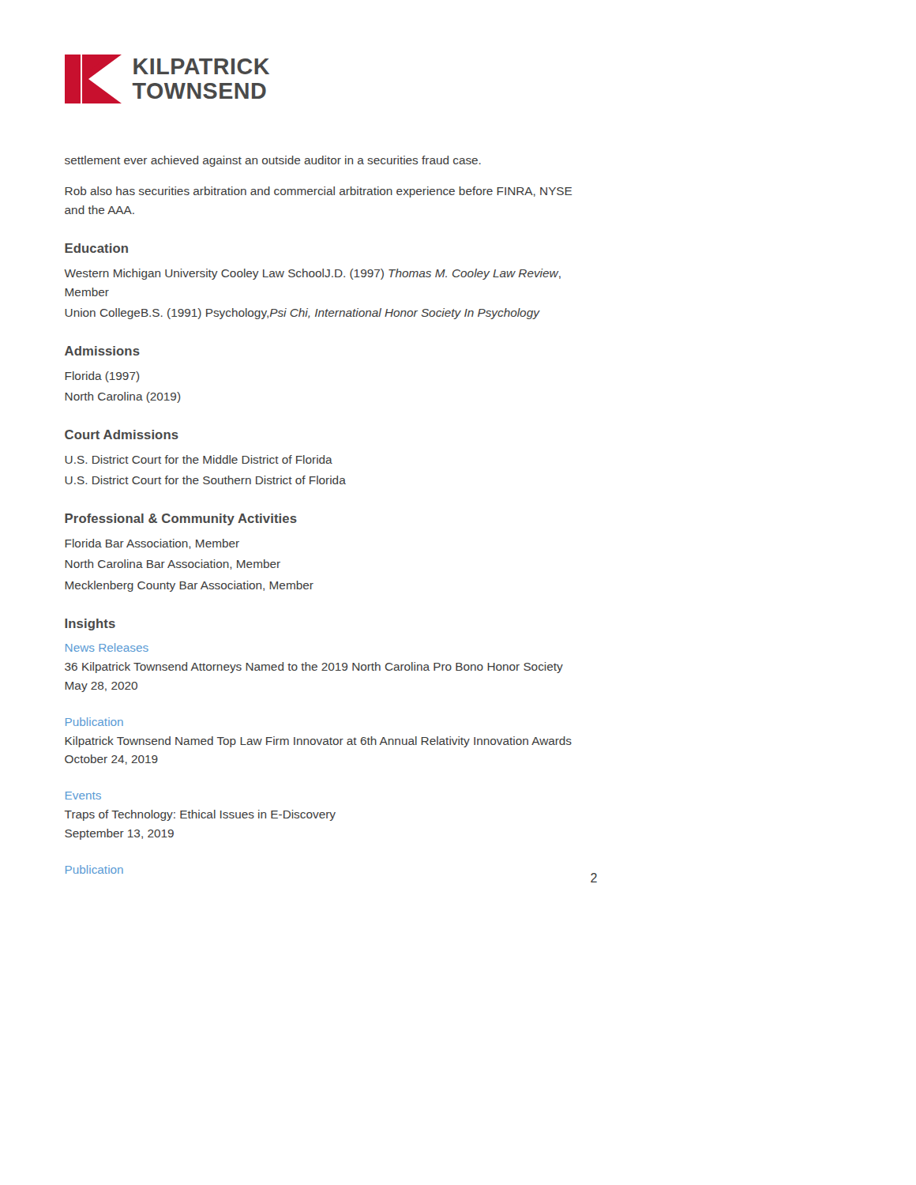Kilpatrick
Townsend
settlement ever achieved against an outside auditor in a securities fraud case.
Rob also has securities arbitration and commercial arbitration experience before FINRA, NYSE and the AAA.
Education
Western Michigan University Cooley Law SchoolJ.D. (1997) Thomas M. Cooley Law Review, Member
Union CollegeB.S. (1991) Psychology,Psi Chi, International Honor Society In Psychology
Admissions
Florida (1997)
North Carolina (2019)
Court Admissions
U.S. District Court for the Middle District of Florida
U.S. District Court for the Southern District of Florida
Professional & Community Activities
Florida Bar Association, Member
North Carolina Bar Association, Member
Mecklenberg County Bar Association, Member
Insights
News Releases
36 Kilpatrick Townsend Attorneys Named to the 2019 North Carolina Pro Bono Honor Society
May 28, 2020
Publication
Kilpatrick Townsend Named Top Law Firm Innovator at 6th Annual Relativity Innovation Awards
October 24, 2019
Events
Traps of Technology: Ethical Issues in E-Discovery
September 13, 2019
Publication
2